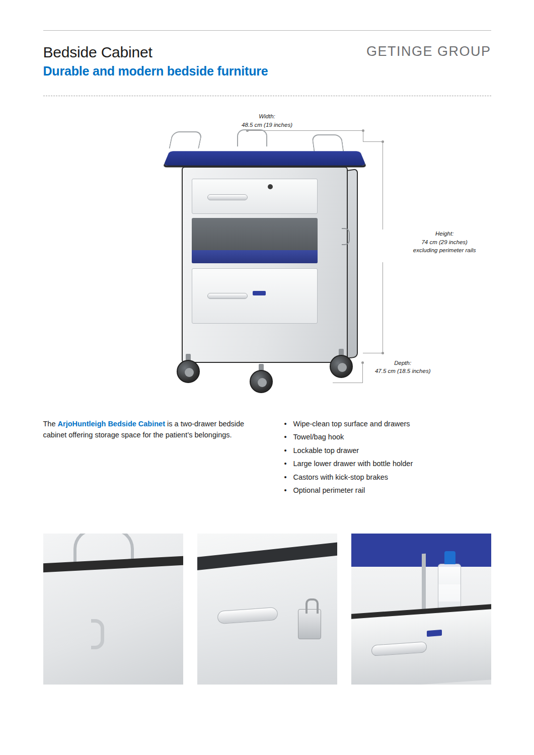Bedside Cabinet
GETINGE GROUP
Durable and modern bedside furniture
Width:
48.5 cm (19 inches)
Height:
74 cm (29 inches)
excluding perimeter rails
Depth:
47.5 cm (18.5 inches)
The ArjoHuntleigh Bedside Cabinet is a two-drawer bedside cabinet offering storage space for the patient’s belongings.
Wipe-clean top surface and drawers
Towel/bag hook
Lockable top drawer
Large lower drawer with bottle holder
Castors with kick-stop brakes
Optional perimeter rail